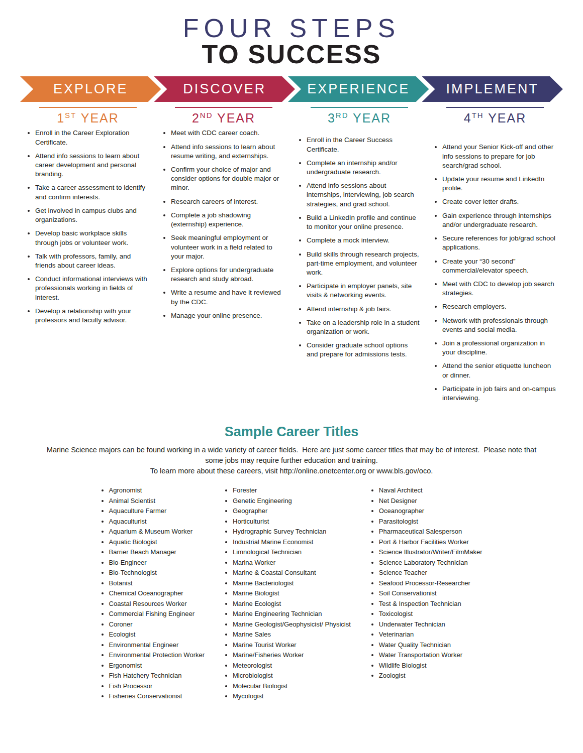FOUR STEPS
TO SUCCESS
EXPLORE
DISCOVER
EXPERIENCE
IMPLEMENT
1ST YEAR
2ND YEAR
3RD YEAR
4TH YEAR
Enroll in the Career Exploration Certificate.
Attend info sessions to learn about career development and personal branding.
Take a career assessment to identify and confirm interests.
Get involved in campus clubs and organizations.
Develop basic workplace skills through jobs or volunteer work.
Talk with professors, family, and friends about career ideas.
Conduct informational interviews with professionals working in fields of interest.
Develop a relationship with your professors and faculty advisor.
Meet with CDC career coach.
Attend info sessions to learn about resume writing, and externships.
Confirm your choice of major and consider options for double major or minor.
Research careers of interest.
Complete a job shadowing (externship) experience.
Seek meaningful employment or volunteer work in a field related to your major.
Explore options for undergraduate research and study abroad.
Write a resume and have it reviewed by the CDC.
Manage your online presence.
Enroll in the Career Success Certificate.
Complete an internship and/or undergraduate research.
Attend info sessions about internships, interviewing, job search strategies, and grad school.
Build a LinkedIn profile and continue to monitor your online presence.
Complete a mock interview.
Build skills through research projects, part-time employment, and volunteer work.
Participate in employer panels, site visits & networking events.
Attend internship & job fairs.
Take on a leadership role in a student organization or work.
Consider graduate school options and prepare for admissions tests.
Attend your Senior Kick-off and other info sessions to prepare for job search/grad school.
Update your resume and LinkedIn profile.
Create cover letter drafts.
Gain experience through internships and/or undergraduate research.
Secure references for job/grad school applications.
Create your “30 second” commercial/elevator speech.
Meet with CDC to develop job search strategies.
Research employers.
Network with professionals through events and social media.
Join a professional organization in your discipline.
Attend the senior etiquette luncheon or dinner.
Participate in job fairs and on-campus interviewing.
Sample Career Titles
Marine Science majors can be found working in a wide variety of career fields. Here are just some career titles that may be of interest. Please note that some jobs may require further education and training.
To learn more about these careers, visit http://online.onetcenter.org or www.bls.gov/oco.
Agronomist
Animal Scientist
Aquaculture Farmer
Aquaculturist
Aquarium & Museum Worker
Aquatic Biologist
Barrier Beach Manager
Bio-Engineer
Bio-Technologist
Botanist
Chemical Oceanographer
Coastal Resources Worker
Commercial Fishing Engineer
Coroner
Ecologist
Environmental Engineer
Environmental Protection Worker
Ergonomist
Fish Hatchery Technician
Fish Processor
Fisheries Conservationist
Forester
Genetic Engineering
Geographer
Horticulturist
Hydrographic Survey Technician
Industrial Marine Economist
Limnological Technician
Marina Worker
Marine & Coastal Consultant
Marine Bacteriologist
Marine Biologist
Marine Ecologist
Marine Engineering Technician
Marine Geologist/Geophysicist/ Physicist
Marine Sales
Marine Tourist Worker
Marine/Fisheries Worker
Meteorologist
Microbiologist
Molecular Biologist
Mycologist
Naval Architect
Net Designer
Oceanographer
Parasitologist
Pharmaceutical Salesperson
Port & Harbor Facilities Worker
Science Illustrator/Writer/FilmMaker
Science Laboratory Technician
Science Teacher
Seafood Processor-Researcher
Soil Conservationist
Test & Inspection Technician
Toxicologist
Underwater Technician
Veterinarian
Water Quality Technician
Water Transportation Worker
Wildlife Biologist
Zoologist